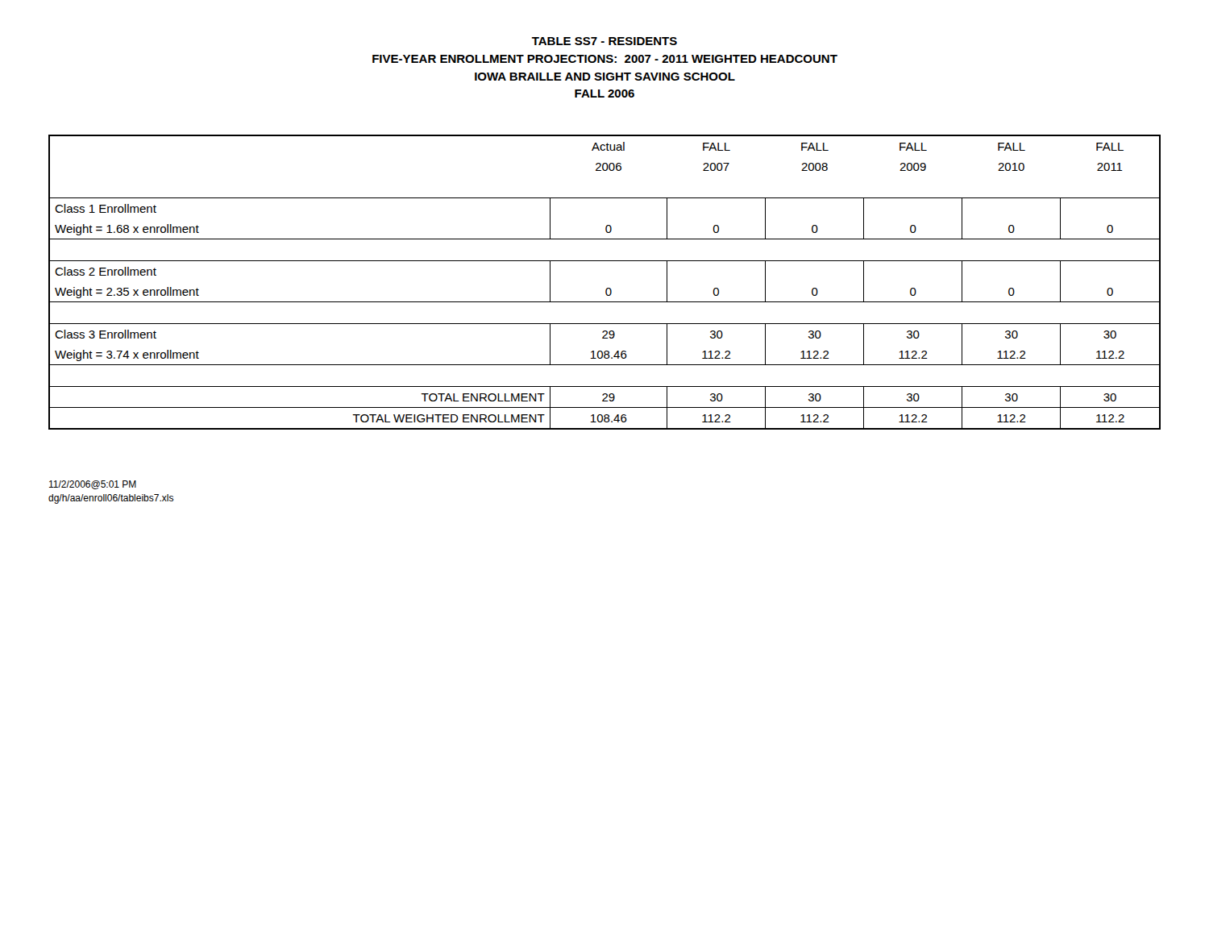TABLE SS7 - RESIDENTS
FIVE-YEAR ENROLLMENT PROJECTIONS: 2007 - 2011 WEIGHTED HEADCOUNT
IOWA BRAILLE AND SIGHT SAVING SCHOOL
FALL 2006
| | Actual | FALL | FALL | FALL | FALL | FALL |
| --- | --- | --- | --- | --- | --- | --- |
| | 2006 | 2007 | 2008 | 2009 | 2010 | 2011 |
| Class 1 Enrollment | | | | | | |
| Weight = 1.68 x enrollment | 0 | 0 | 0 | 0 | 0 | 0 |
| Class 2 Enrollment | | | | | | |
| Weight = 2.35 x enrollment | 0 | 0 | 0 | 0 | 0 | 0 |
| Class 3 Enrollment | 29 | 30 | 30 | 30 | 30 | 30 |
| Weight = 3.74 x enrollment | 108.46 | 112.2 | 112.2 | 112.2 | 112.2 | 112.2 |
| TOTAL ENROLLMENT | 29 | 30 | 30 | 30 | 30 | 30 |
| TOTAL WEIGHTED ENROLLMENT | 108.46 | 112.2 | 112.2 | 112.2 | 112.2 | 112.2 |
11/2/2006@5:01 PM
dg/h/aa/enroll06/tableibs7.xls